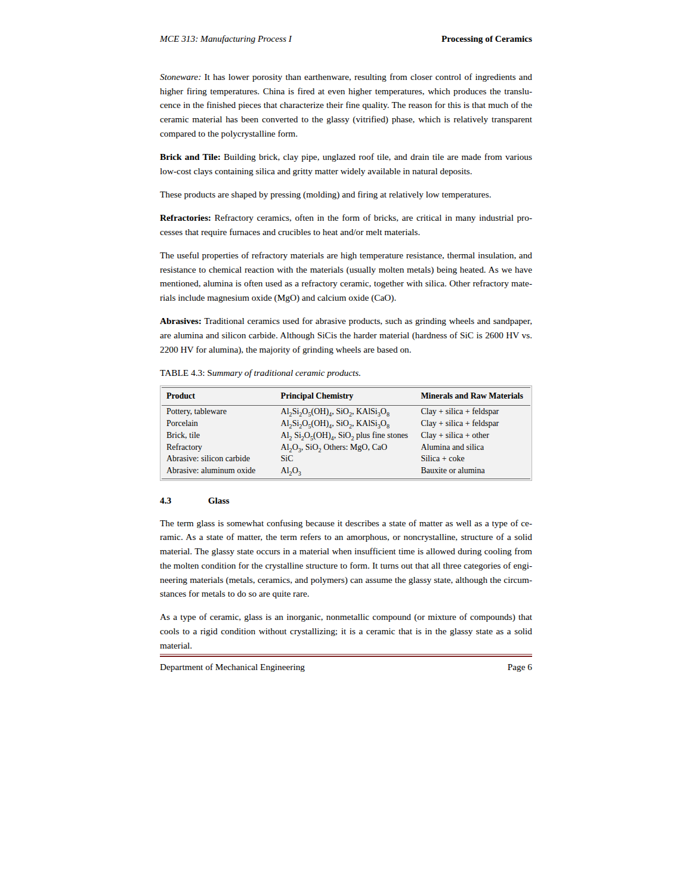MCE 313: Manufacturing Process I Processing of Ceramics
Stoneware: It has lower porosity than earthenware, resulting from closer control of ingredients and higher firing temperatures. China is fired at even higher temperatures, which produces the translucence in the finished pieces that characterize their fine quality. The reason for this is that much of the ceramic material has been converted to the glassy (vitrified) phase, which is relatively transparent compared to the polycrystalline form.
Brick and Tile: Building brick, clay pipe, unglazed roof tile, and drain tile are made from various low-cost clays containing silica and gritty matter widely available in natural deposits.
These products are shaped by pressing (molding) and firing at relatively low temperatures.
Refractories: Refractory ceramics, often in the form of bricks, are critical in many industrial processes that require furnaces and crucibles to heat and/or melt materials.
The useful properties of refractory materials are high temperature resistance, thermal insulation, and resistance to chemical reaction with the materials (usually molten metals) being heated. As we have mentioned, alumina is often used as a refractory ceramic, together with silica. Other refractory materials include magnesium oxide (MgO) and calcium oxide (CaO).
Abrasives: Traditional ceramics used for abrasive products, such as grinding wheels and sandpaper, are alumina and silicon carbide. Although SiCis the harder material (hardness of SiC is 2600 HV vs. 2200 HV for alumina), the majority of grinding wheels are based on.
TABLE 4.3: Summary of traditional ceramic products.
| Product | Principal Chemistry | Minerals and Raw Materials |
| --- | --- | --- |
| Pottery, tableware | Al 2 Si 2 O 5 (OH) 4 , SiO 2 , KAlSi 3 O 8 | Clay + silica + feldspar |
| Porcelain | Al 2 Si 2 O 5 (OH) 4 , SiO 2 , KAlSi 3 O 8 | Clay + silica + feldspar |
| Brick, tile | Al 2 Si 2 O 5 (OH) 4 , SiO 2 plus fine stones | Clay + silica + other |
| Refractory | Al 2 O 3 , SiO 2 Others: MgO, CaO | Alumina and silica |
| Abrasive: silicon carbide | SiC | Silica + coke |
| Abrasive: aluminum oxide | Al 2 O 3 | Bauxite or alumina |
4.3 Glass
The term glass is somewhat confusing because it describes a state of matter as well as a type of ceramic. As a state of matter, the term refers to an amorphous, or noncrystalline, structure of a solid material. The glassy state occurs in a material when insufficient time is allowed during cooling from the molten condition for the crystalline structure to form. It turns out that all three categories of engineering materials (metals, ceramics, and polymers) can assume the glassy state, although the circumstances for metals to do so are quite rare.
As a type of ceramic, glass is an inorganic, nonmetallic compound (or mixture of compounds) that cools to a rigid condition without crystallizing; it is a ceramic that is in the glassy state as a solid material.
Department of Mechanical Engineering Page 6